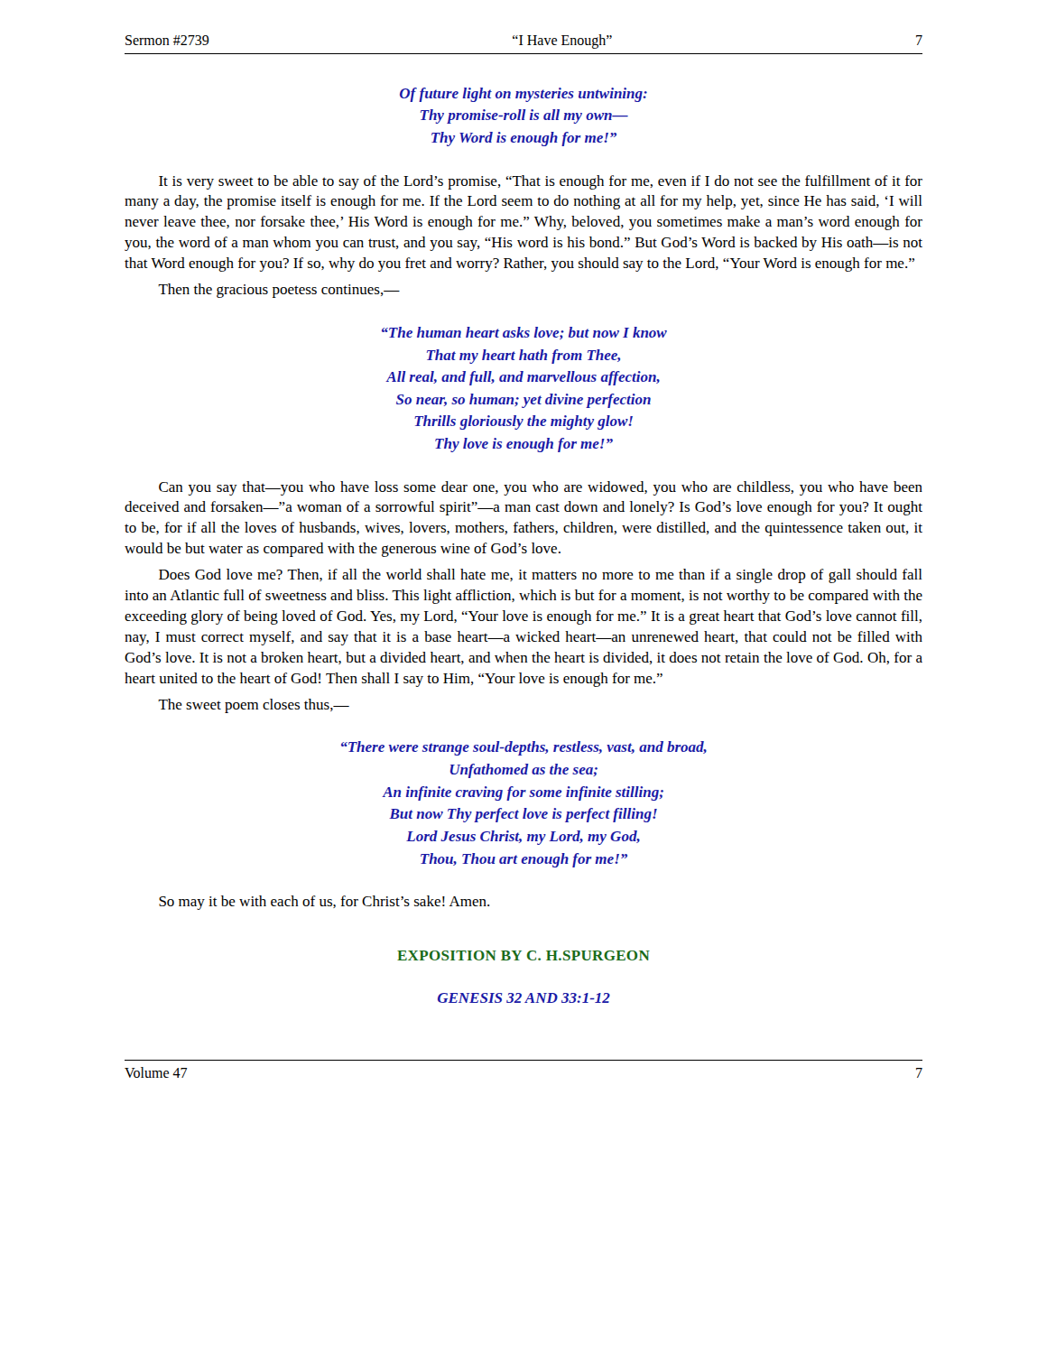Sermon #2739
“I Have Enough”
7
Of future light on mysteries untwining:
Thy promise-roll is all my own—
Thy Word is enough for me!”
It is very sweet to be able to say of the Lord’s promise, “That is enough for me, even if I do not see the fulfillment of it for many a day, the promise itself is enough for me. If the Lord seem to do nothing at all for my help, yet, since He has said, ‘I will never leave thee, nor forsake thee,’ His Word is enough for me.” Why, beloved, you sometimes make a man’s word enough for you, the word of a man whom you can trust, and you say, “His word is his bond.” But God’s Word is backed by His oath—is not that Word enough for you? If so, why do you fret and worry? Rather, you should say to the Lord, “Your Word is enough for me.”
Then the gracious poetess continues,—
“The human heart asks love; but now I know
That my heart hath from Thee,
All real, and full, and marvellous affection,
So near, so human; yet divine perfection
Thrills gloriously the mighty glow!
Thy love is enough for me!”
Can you say that—you who have loss some dear one, you who are widowed, you who are childless, you who have been deceived and forsaken—”a woman of a sorrowful spirit”—a man cast down and lonely? Is God’s love enough for you? It ought to be, for if all the loves of husbands, wives, lovers, mothers, fathers, children, were distilled, and the quintessence taken out, it would be but water as compared with the generous wine of God’s love.
Does God love me? Then, if all the world shall hate me, it matters no more to me than if a single drop of gall should fall into an Atlantic full of sweetness and bliss. This light affliction, which is but for a moment, is not worthy to be compared with the exceeding glory of being loved of God. Yes, my Lord, “Your love is enough for me.” It is a great heart that God’s love cannot fill, nay, I must correct myself, and say that it is a base heart—a wicked heart—an unrenewed heart, that could not be filled with God’s love. It is not a broken heart, but a divided heart, and when the heart is divided, it does not retain the love of God. Oh, for a heart united to the heart of God! Then shall I say to Him, “Your love is enough for me.”
The sweet poem closes thus,—
“There were strange soul-depths, restless, vast, and broad,
Unfathomed as the sea;
An infinite craving for some infinite stilling;
But now Thy perfect love is perfect filling!
Lord Jesus Christ, my Lord, my God,
Thou, Thou art enough for me!”
So may it be with each of us, for Christ’s sake! Amen.
EXPOSITION BY C. H.SPURGEON
GENESIS 32 AND 33:1-12
Volume 47
7